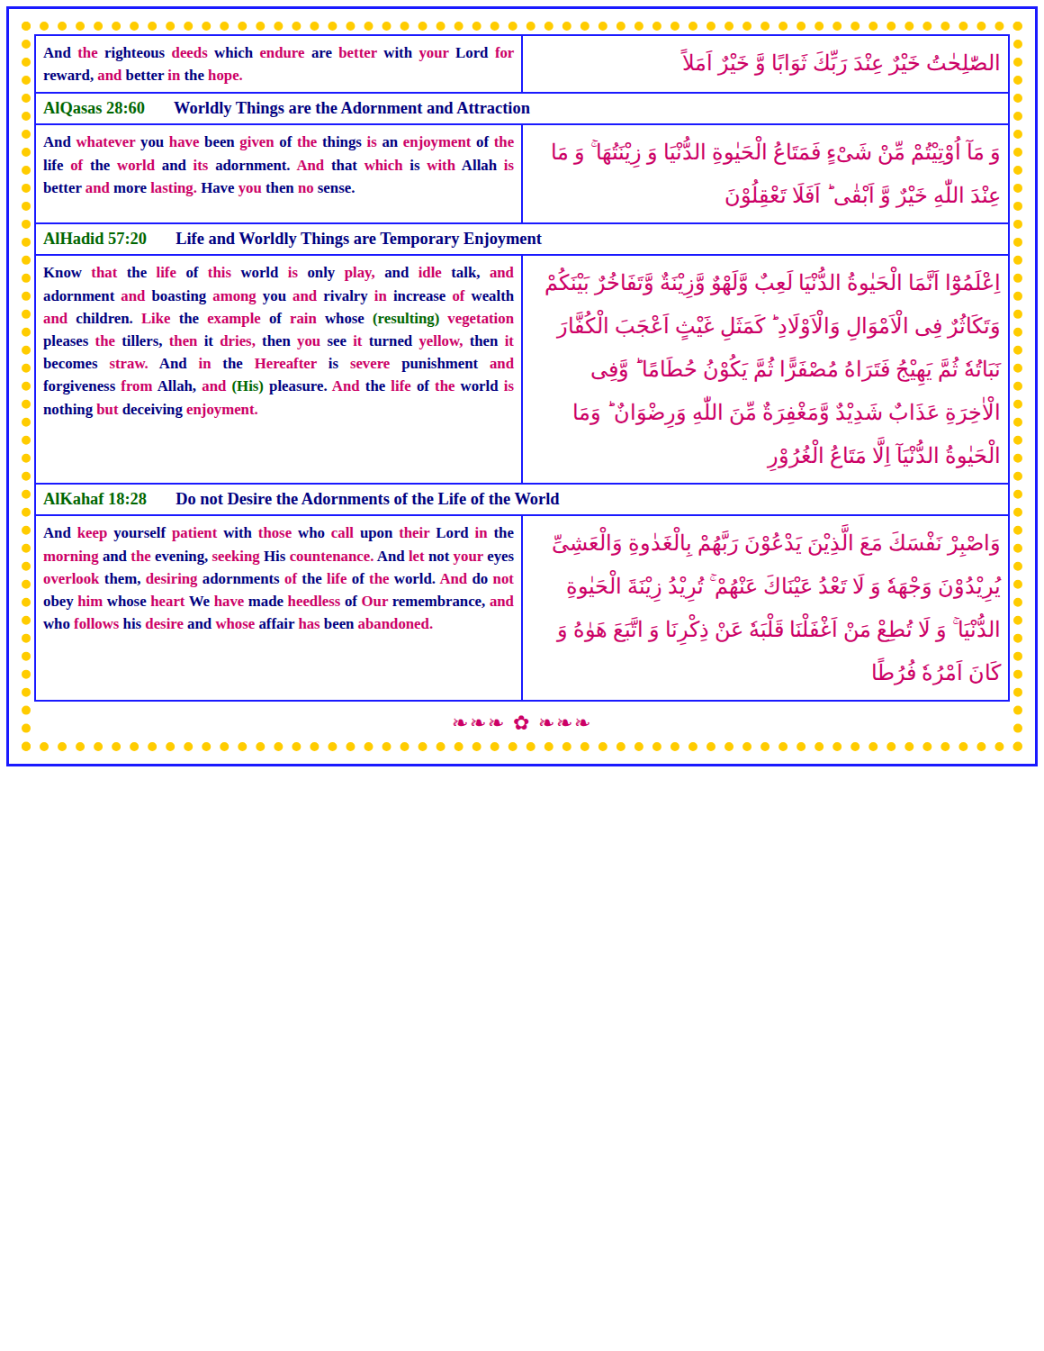| And the righteous deeds which endure are better with your Lord for reward, and better in the hope. | الصّٰلِحٰتُ خَيْرٌ عِنْدَ رَبِّكَ ثَوَابًا وَّ خَيْرٌ اَمَلاً |
| AlQasas 28:60 Worldly Things are the Adornment and Attraction |
| And whatever you have been given of the things is an enjoyment of the life of the world and its adornment. And that which is with Allah is better and more lasting. Have you then no sense. | وَ مَآ اُوْتِيْتُمْ مِّنْ شَىْءٍ فَمَتَاعُ الْحَيٰوةِ الدُّنْيَا وَ زِيْنَتُهَا ۚ وَ مَا عِنْدَ اللّٰهِ خَيْرٌ وَّ اَبْقٰى ؕ اَفَلَا تَعْقِلُوْنَ |
| AlHadid 57:20 Life and Worldly Things are Temporary Enjoyment |
| Know that the life of this world is only play, and idle talk, and adornment and boasting among you and rivalry in increase of wealth and children. Like the example of rain whose (resulting) vegetation pleases the tillers, then it dries, then you see it turned yellow, then it becomes straw. And in the Hereafter is severe punishment and forgiveness from Allah, and (His) pleasure. And the life of the world is nothing but deceiving enjoyment. | اِعْلَمُوْٓا اَنَّمَا الْحَيٰوةُ الدُّنْيَا لَعِبٌ وَّلَهْوٌ وَّزِيْنَةٌ وَّتَفَاخُرٌ بَيْنَكُمْ وَتَكَاثُرٌ فِى الْاَمْوَالِ وَالْاَوْلَادِ ؕ كَمَثَلِ غَيْثٍ اَعْجَبَ الْكُفَّارَ نَبَاتُهٗ ثُمَّ يَهِيْجُ فَتَرَاهُ مُصْفَرًّا ثُمَّ يَكُوْنُ حُطَامًا ؕ وَّفِى الْاٰخِرَةِ عَذَابٌ شَدِيْدٌ وَّمَغْفِرَةٌ مِّنَ اللّٰهِ وَرِضْوَانٌ ؕ وَمَا الْحَيٰوةُ الدُّنْيَآ اِلَّا مَتَاعُ الْغُرُوْرِ |
| AlKahaf 18:28 Do not Desire the Adornments of the Life of the World |
| And keep yourself patient with those who call upon their Lord in the morning and the evening, seeking His countenance. And let not your eyes overlook them, desiring adornments of the life of the world. And do not obey him whose heart We have made heedless of Our remembrance, and who follows his desire and whose affair has been abandoned. | وَاصْبِرْ نَفْسَكَ مَعَ الَّذِيْنَ يَدْعُوْنَ رَبَّهُمْ بِالْغَدٰوةِ وَالْعَشِىِّ يُرِيْدُوْنَ وَجْهَهٗ وَ لَا تَعْدُ عَيْنَاكَ عَنْهُمْ ۚ تُرِيْدُ زِيْنَةَ الْحَيٰوةِ الدُّنْيَا ۚ وَ لَا تُطِعْ مَنْ اَغْفَلْنَا قَلْبَهٗ عَنْ ذِكْرِنَا وَ اتَّبَعَ هَوٰهُ وَ كَانَ اَمْرُهٗ فُرُطًا |
❧❧❧ ✿ ❧❧❧